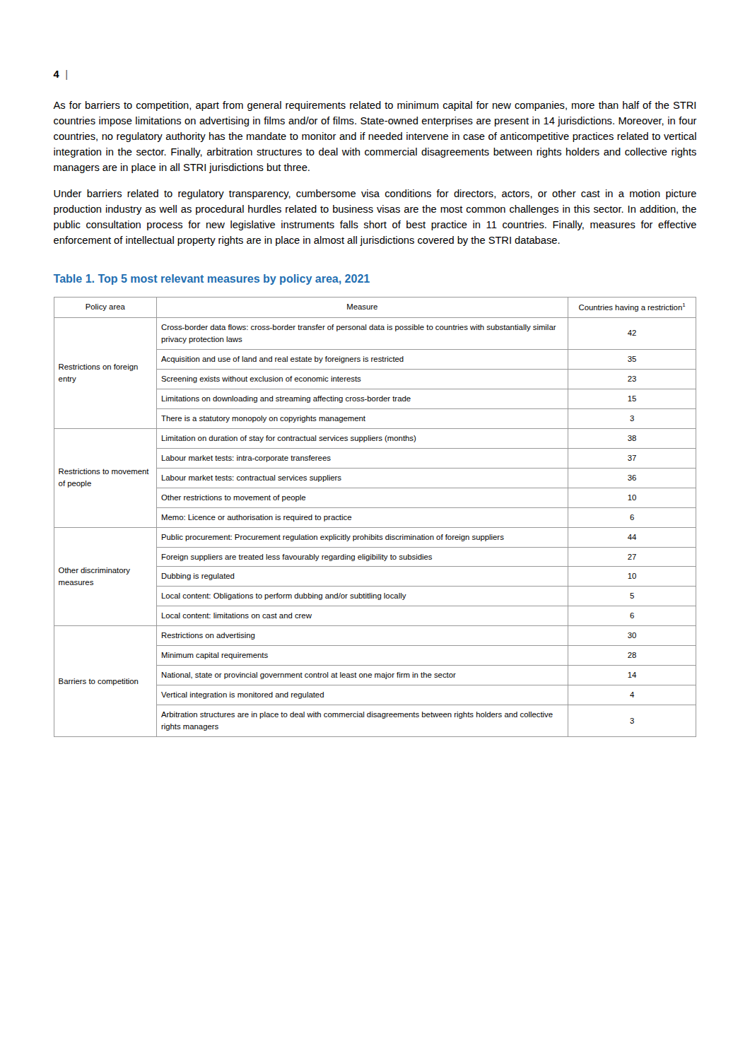4 |
As for barriers to competition, apart from general requirements related to minimum capital for new companies, more than half of the STRI countries impose limitations on advertising in films and/or of films. State-owned enterprises are present in 14 jurisdictions. Moreover, in four countries, no regulatory authority has the mandate to monitor and if needed intervene in case of anticompetitive practices related to vertical integration in the sector. Finally, arbitration structures to deal with commercial disagreements between rights holders and collective rights managers are in place in all STRI jurisdictions but three.
Under barriers related to regulatory transparency, cumbersome visa conditions for directors, actors, or other cast in a motion picture production industry as well as procedural hurdles related to business visas are the most common challenges in this sector. In addition, the public consultation process for new legislative instruments falls short of best practice in 11 countries. Finally, measures for effective enforcement of intellectual property rights are in place in almost all jurisdictions covered by the STRI database.
Table 1. Top 5 most relevant measures by policy area, 2021
| Policy area | Measure | Countries having a restriction 1 |
| --- | --- | --- |
| Restrictions on foreign entry | Cross-border data flows: cross-border transfer of personal data is possible to countries with substantially similar privacy protection laws | 42 |
| Acquisition and use of land and real estate by foreigners is restricted | 35 |
| Screening exists without exclusion of economic interests | 23 |
| Limitations on downloading and streaming affecting cross-border trade | 15 |
| There is a statutory monopoly on copyrights management | 3 |
| Restrictions to movement of people | Limitation on duration of stay for contractual services suppliers (months) | 38 |
| Labour market tests: intra-corporate transferees | 37 |
| Labour market tests: contractual services suppliers | 36 |
| Other restrictions to movement of people | 10 |
| Memo: Licence or authorisation is required to practice | 6 |
| Other discriminatory measures | Public procurement: Procurement regulation explicitly prohibits discrimination of foreign suppliers | 44 |
| Foreign suppliers are treated less favourably regarding eligibility to subsidies | 27 |
| Dubbing is regulated | 10 |
| Local content: Obligations to perform dubbing and/or subtitling locally | 5 |
| Local content: limitations on cast and crew | 6 |
| Barriers to competition | Restrictions on advertising | 30 |
| Minimum capital requirements | 28 |
| National, state or provincial government control at least one major firm in the sector | 14 |
| Vertical integration is monitored and regulated | 4 |
| Arbitration structures are in place to deal with commercial disagreements between rights holders and collective rights managers | 3 |